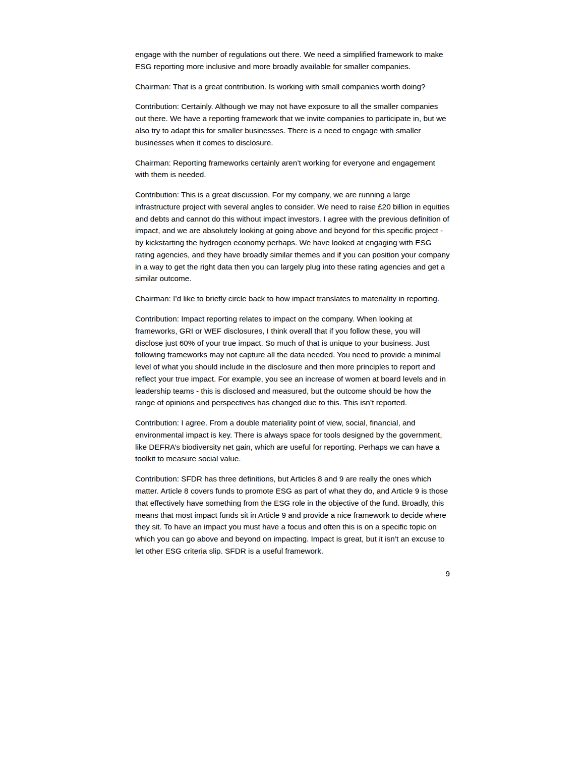engage with the number of regulations out there. We need a simplified framework to make ESG reporting more inclusive and more broadly available for smaller companies.
Chairman: That is a great contribution. Is working with small companies worth doing?
Contribution: Certainly. Although we may not have exposure to all the smaller companies out there. We have a reporting framework that we invite companies to participate in, but we also try to adapt this for smaller businesses. There is a need to engage with smaller businesses when it comes to disclosure.
Chairman: Reporting frameworks certainly aren’t working for everyone and engagement with them is needed.
Contribution: This is a great discussion. For my company, we are running a large infrastructure project with several angles to consider. We need to raise £20 billion in equities and debts and cannot do this without impact investors. I agree with the previous definition of impact, and we are absolutely looking at going above and beyond for this specific project - by kickstarting the hydrogen economy perhaps. We have looked at engaging with ESG rating agencies, and they have broadly similar themes and if you can position your company in a way to get the right data then you can largely plug into these rating agencies and get a similar outcome.
Chairman: I’d like to briefly circle back to how impact translates to materiality in reporting.
Contribution: Impact reporting relates to impact on the company. When looking at frameworks, GRI or WEF disclosures, I think overall that if you follow these, you will disclose just 60% of your true impact. So much of that is unique to your business. Just following frameworks may not capture all the data needed. You need to provide a minimal level of what you should include in the disclosure and then more principles to report and reflect your true impact. For example, you see an increase of women at board levels and in leadership teams - this is disclosed and measured, but the outcome should be how the range of opinions and perspectives has changed due to this. This isn’t reported.
Contribution: I agree. From a double materiality point of view, social, financial, and environmental impact is key. There is always space for tools designed by the government, like DEFRA’s biodiversity net gain, which are useful for reporting. Perhaps we can have a toolkit to measure social value.
Contribution: SFDR has three definitions, but Articles 8 and 9 are really the ones which matter. Article 8 covers funds to promote ESG as part of what they do, and Article 9 is those that effectively have something from the ESG role in the objective of the fund. Broadly, this means that most impact funds sit in Article 9 and provide a nice framework to decide where they sit. To have an impact you must have a focus and often this is on a specific topic on which you can go above and beyond on impacting. Impact is great, but it isn’t an excuse to let other ESG criteria slip. SFDR is a useful framework.
9